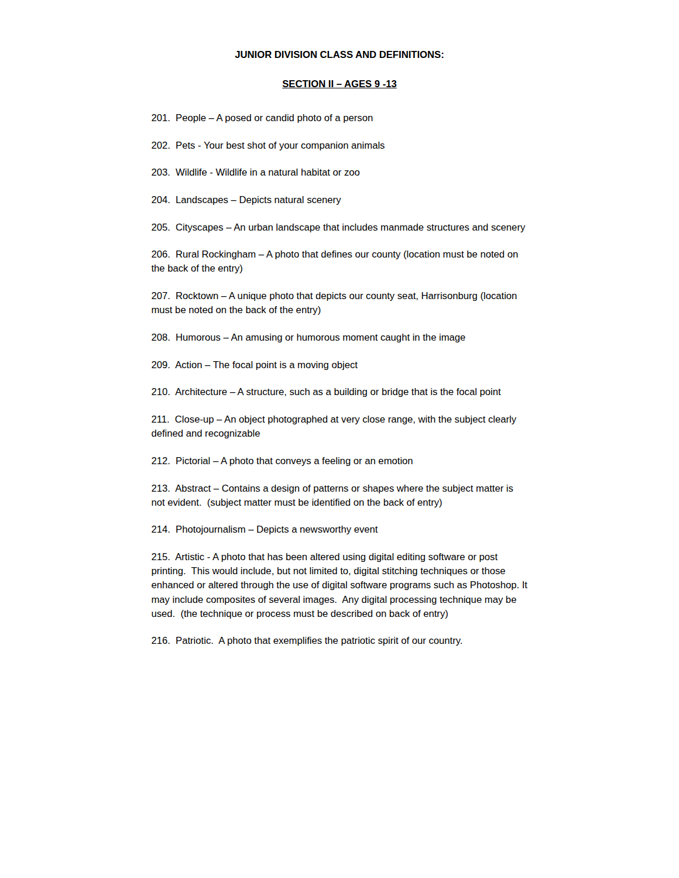JUNIOR DIVISION CLASS AND DEFINITIONS:
SECTION II – AGES 9 -13
201. People – A posed or candid photo of a person
202. Pets - Your best shot of your companion animals
203. Wildlife - Wildlife in a natural habitat or zoo
204. Landscapes – Depicts natural scenery
205. Cityscapes – An urban landscape that includes manmade structures and scenery
206. Rural Rockingham – A photo that defines our county (location must be noted on the back of the entry)
207. Rocktown – A unique photo that depicts our county seat, Harrisonburg (location must be noted on the back of the entry)
208. Humorous – An amusing or humorous moment caught in the image
209. Action – The focal point is a moving object
210. Architecture – A structure, such as a building or bridge that is the focal point
211. Close-up – An object photographed at very close range, with the subject clearly defined and recognizable
212. Pictorial – A photo that conveys a feeling or an emotion
213. Abstract – Contains a design of patterns or shapes where the subject matter is not evident. (subject matter must be identified on the back of entry)
214. Photojournalism – Depicts a newsworthy event
215. Artistic - A photo that has been altered using digital editing software or post printing. This would include, but not limited to, digital stitching techniques or those enhanced or altered through the use of digital software programs such as Photoshop. It may include composites of several images. Any digital processing technique may be used. (the technique or process must be described on back of entry)
216. Patriotic. A photo that exemplifies the patriotic spirit of our country.